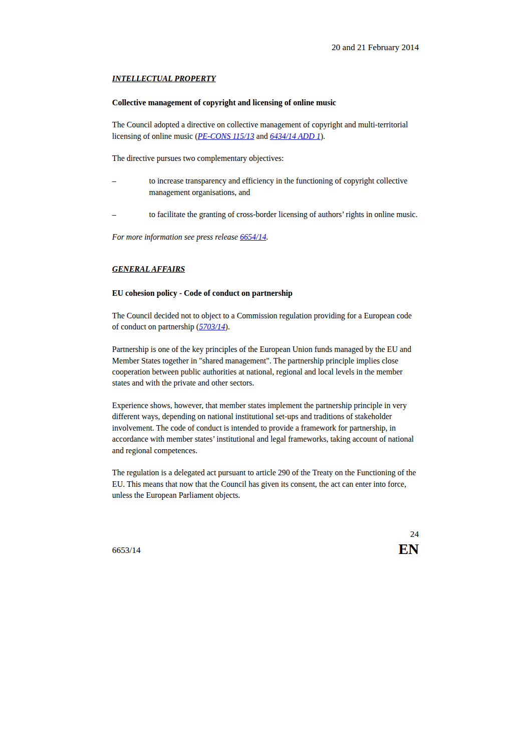20 and 21 February 2014
INTELLECTUAL PROPERTY
Collective management of copyright and licensing of online music
The Council adopted a directive on collective management of copyright and multi-territorial licensing of online music (PE-CONS 115/13 and 6434/14 ADD 1).
The directive pursues two complementary objectives:
to increase transparency and efficiency in the functioning of copyright collective management organisations, and
to facilitate the granting of cross-border licensing of authors’ rights in online music.
For more information see press release 6654/14.
GENERAL AFFAIRS
EU cohesion policy - Code of conduct on partnership
The Council decided not to object to a Commission regulation providing for a European code of conduct on partnership (5703/14).
Partnership is one of the key principles of the European Union funds managed by the EU and Member States together in "shared management". The partnership principle implies close cooperation between public authorities at national, regional and local levels in the member states and with the private and other sectors.
Experience shows, however, that member states implement the partnership principle in very different ways, depending on national institutional set-ups and traditions of stakeholder involvement. The code of conduct is intended to provide a framework for partnership, in accordance with member states’ institutional and legal frameworks, taking account of national and regional competences.
The regulation is a delegated act pursuant to article 290 of the Treaty on the Functioning of the EU. This means that now that the Council has given its consent, the act can enter into force, unless the European Parliament objects.
6653/14
24 EN